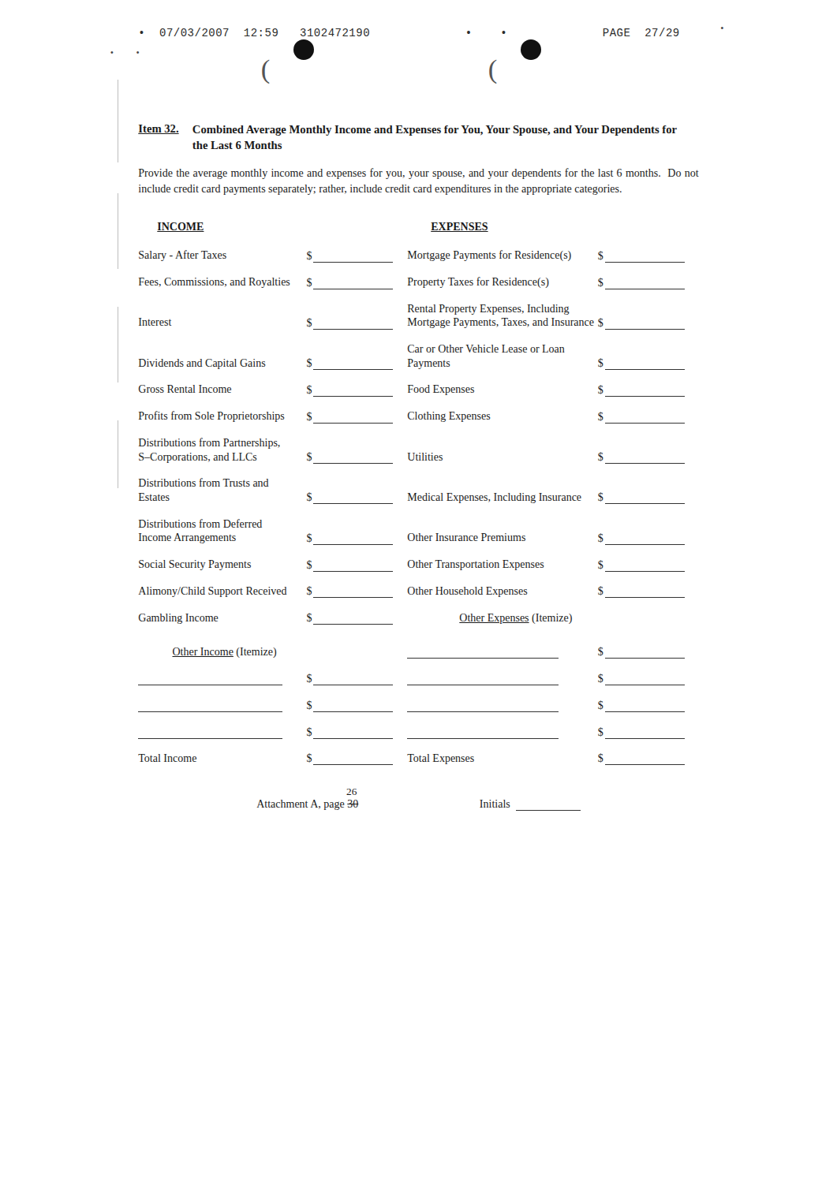• 07/03/2007 12:59 3102472190
• •
PAGE 27/29
•
(
(
•
•
Item 32.
Combined Average Monthly Income and Expenses for You, Your Spouse, and Your Dependents for the Last 6 Months
Provide the average monthly income and expenses for you, your spouse, and your dependents for the last 6 months. Do not include credit card payments separately; rather, include credit card expenditures in the appropriate categories.
INCOME
EXPENSES
| Salary - After Taxes | $ | Mortgage Payments for Residence(s) | $ |
| Fees, Commissions, and Royalties | $ | Property Taxes for Residence(s) | $ |
| Interest | $ | Rental Property Expenses, Including Mortgage Payments, Taxes, and Insurance | $ |
| Dividends and Capital Gains | $ | Car or Other Vehicle Lease or Loan Payments | $ |
| Gross Rental Income | $ | Food Expenses | $ |
| Profits from Sole Proprietorships | $ | Clothing Expenses | $ |
| Distributions from Partnerships, S–Corporations, and LLCs | $ | Utilities | $ |
| Distributions from Trusts and Estates | $ | Medical Expenses, Including Insurance | $ |
| Distributions from Deferred Income Arrangements | $ | Other Insurance Premiums | $ |
| Social Security Payments | $ | Other Transportation Expenses | $ |
| Alimony/Child Support Received | $ | Other Household Expenses | $ |
| Gambling Income | $ | Other Expenses (Itemize) | |
| Other Income (Itemize) | | | $ |
| | $ | | $ |
| | $ | | $ |
| | $ | | $ |
| Total Income | $ | Total Expenses | $ |
26 Attachment A, page 30
Initials